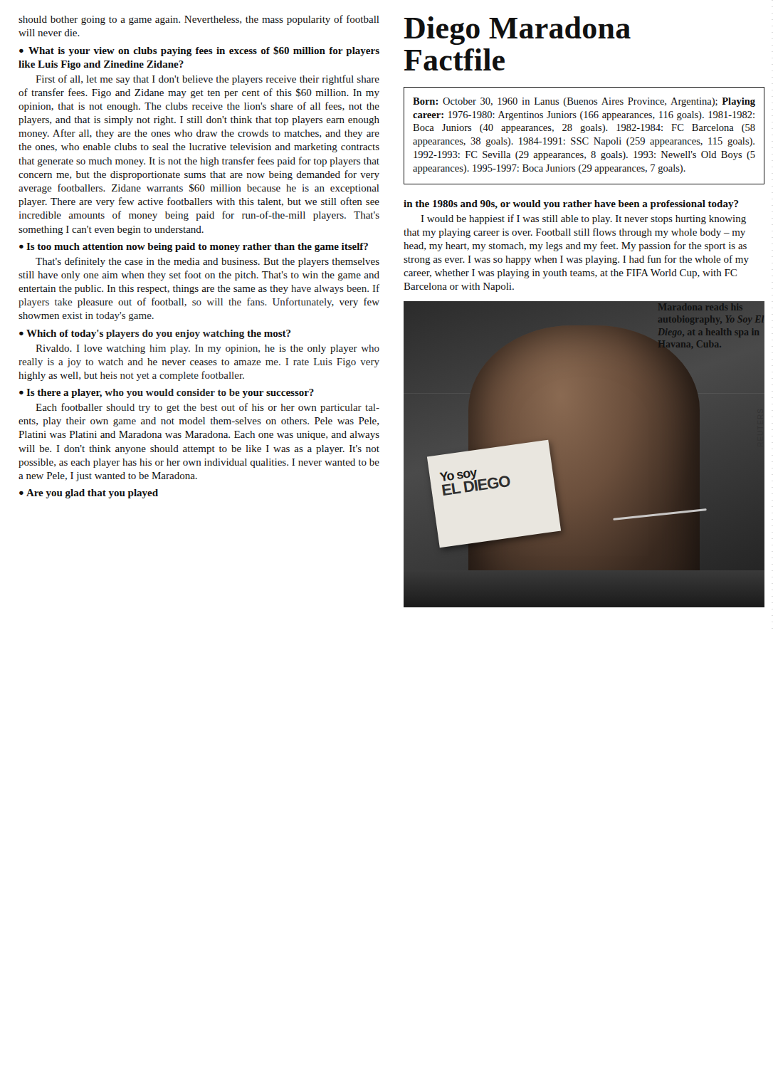should bother going to a game again. Nevertheless, the mass popularity of football will never die.
What is your view on clubs paying fees in excess of $60 million for players like Luis Figo and Zinedine Zidane?
First of all, let me say that I don't believe the players receive their rightful share of transfer fees. Figo and Zidane may get ten per cent of this $60 million. In my opinion, that is not enough. The clubs receive the lion's share of all fees, not the players, and that is simply not right. I still don't think that top players earn enough money. After all, they are the ones who draw the crowds to matches, and they are the ones, who enable clubs to seal the lucrative television and marketing contracts that generate so much money. It is not the high transfer fees paid for top players that concern me, but the disproportionate sums that are now being demanded for very average footballers. Zidane warrants $60 million because he is an exceptional player. There are very few active footballers with this talent, but we still often see incredible amounts of money being paid for run-of-the-mill players. That's something I can't even begin to understand.
Is too much attention now being paid to money rather than the game itself?
That's definitely the case in the media and business. But the players themselves still have only one aim when they set foot on the pitch. That's to win the game and entertain the public. In this respect, things are the same as they have always been. If players take pleasure out of football, so will the fans. Unfortunately, very few showmen exist in today's game.
Which of today's players do you enjoy watching the most?
Rivaldo. I love watching him play. In my opinion, he is the only player who really is a joy to watch and he never ceases to amaze me. I rate Luis Figo very highly as well, but heis not yet a complete footballer.
Is there a player, who you would consider to be your successor?
Each footballer should try to get the best out of his or her own particular tal-ents, play their own game and not model them-selves on others. Pele was Pele, Platini was Platini and Maradona was Maradona. Each one was unique, and always will be. I don't think anyone should attempt to be like I was as a player. It's not possible, as each player has his or her own individual qualities. I never wanted to be a new Pele, I just wanted to be Maradona.
Are you glad that you played
Diego Maradona
Factfile
Born: October 30, 1960 in Lanus (Buenos Aires Province, Argentina); Playing career: 1976-1980: Argentinos Juniors (166 appearances, 116 goals). 1981-1982: Boca Juniors (40 appearances, 28 goals). 1982-1984: FC Barcelona (58 appearances, 38 goals). 1984-1991: SSC Napoli (259 appearances, 115 goals). 1992-1993: FC Sevilla (29 appearances, 8 goals). 1993: Newell's Old Boys (5 appearances). 1995-1997: Boca Juniors (29 appearances, 7 goals).
in the 1980s and 90s, or would you rather have been a professional today?
I would be happiest if I was still able to play. It never stops hurting knowing that my playing career is over. Football still flows through my whole body – my head, my heart, my stomach, my legs and my feet. My passion for the sport is as strong as ever. I was so happy when I was playing. I had fun for the whole of my career, whether I was playing in youth teams, at the FIFA World Cup, with FC Barcelona or with Napoli.
Maradona reads his autobiography, Yo Soy El Diego, at a health spa in Havana, Cuba.
REUTERS
Yo soy EL DIEGO